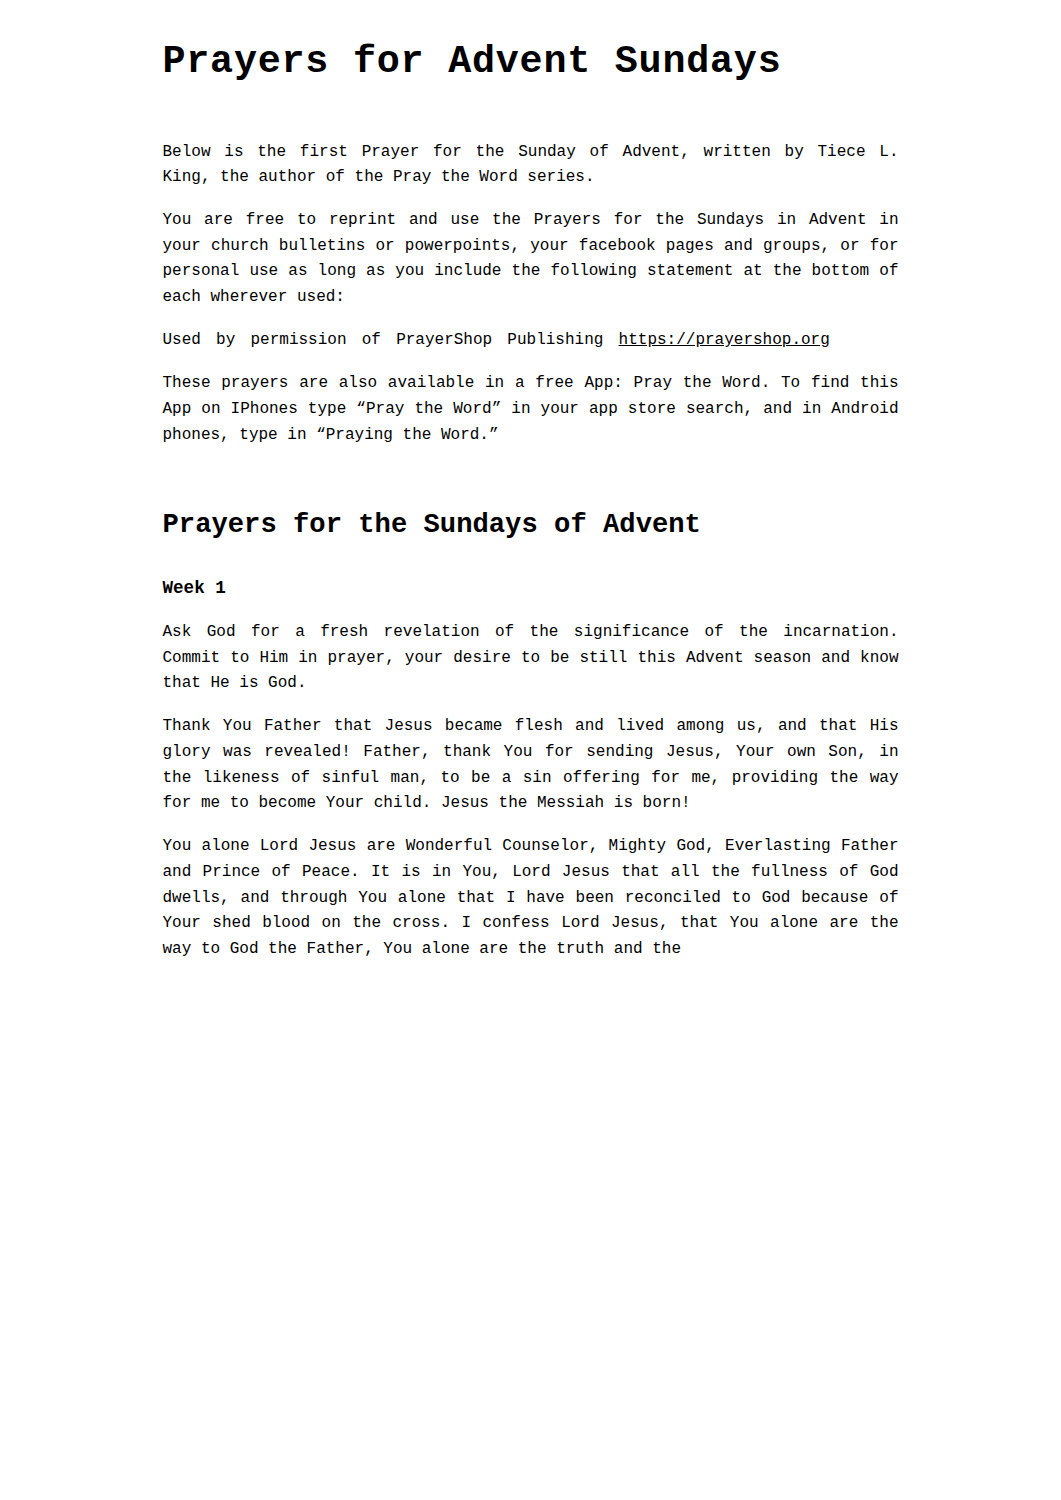Prayers for Advent Sundays
Below is the first Prayer for the Sunday of Advent, written by Tiece L. King, the author of the Pray the Word series.
You are free to reprint and use the Prayers for the Sundays in Advent in your church bulletins or powerpoints, your facebook pages and groups, or for personal use as long as you include the following statement at the bottom of each wherever used:
Used by permission of PrayerShop Publishing https://prayershop.org
These prayers are also available in a free App: Pray the Word. To find this App on IPhones type “Pray the Word” in your app store search, and in Android phones, type in “Praying the Word.”
Prayers for the Sundays of Advent
Week 1
Ask God for a fresh revelation of the significance of the incarnation. Commit to Him in prayer, your desire to be still this Advent season and know that He is God.
Thank You Father that Jesus became flesh and lived among us, and that His glory was revealed! Father, thank You for sending Jesus, Your own Son, in the likeness of sinful man, to be a sin offering for me, providing the way for me to become Your child. Jesus the Messiah is born!
You alone Lord Jesus are Wonderful Counselor, Mighty God, Everlasting Father and Prince of Peace. It is in You, Lord Jesus that all the fullness of God dwells, and through You alone that I have been reconciled to God because of Your shed blood on the cross. I confess Lord Jesus, that You alone are the way to God the Father, You alone are the truth and the